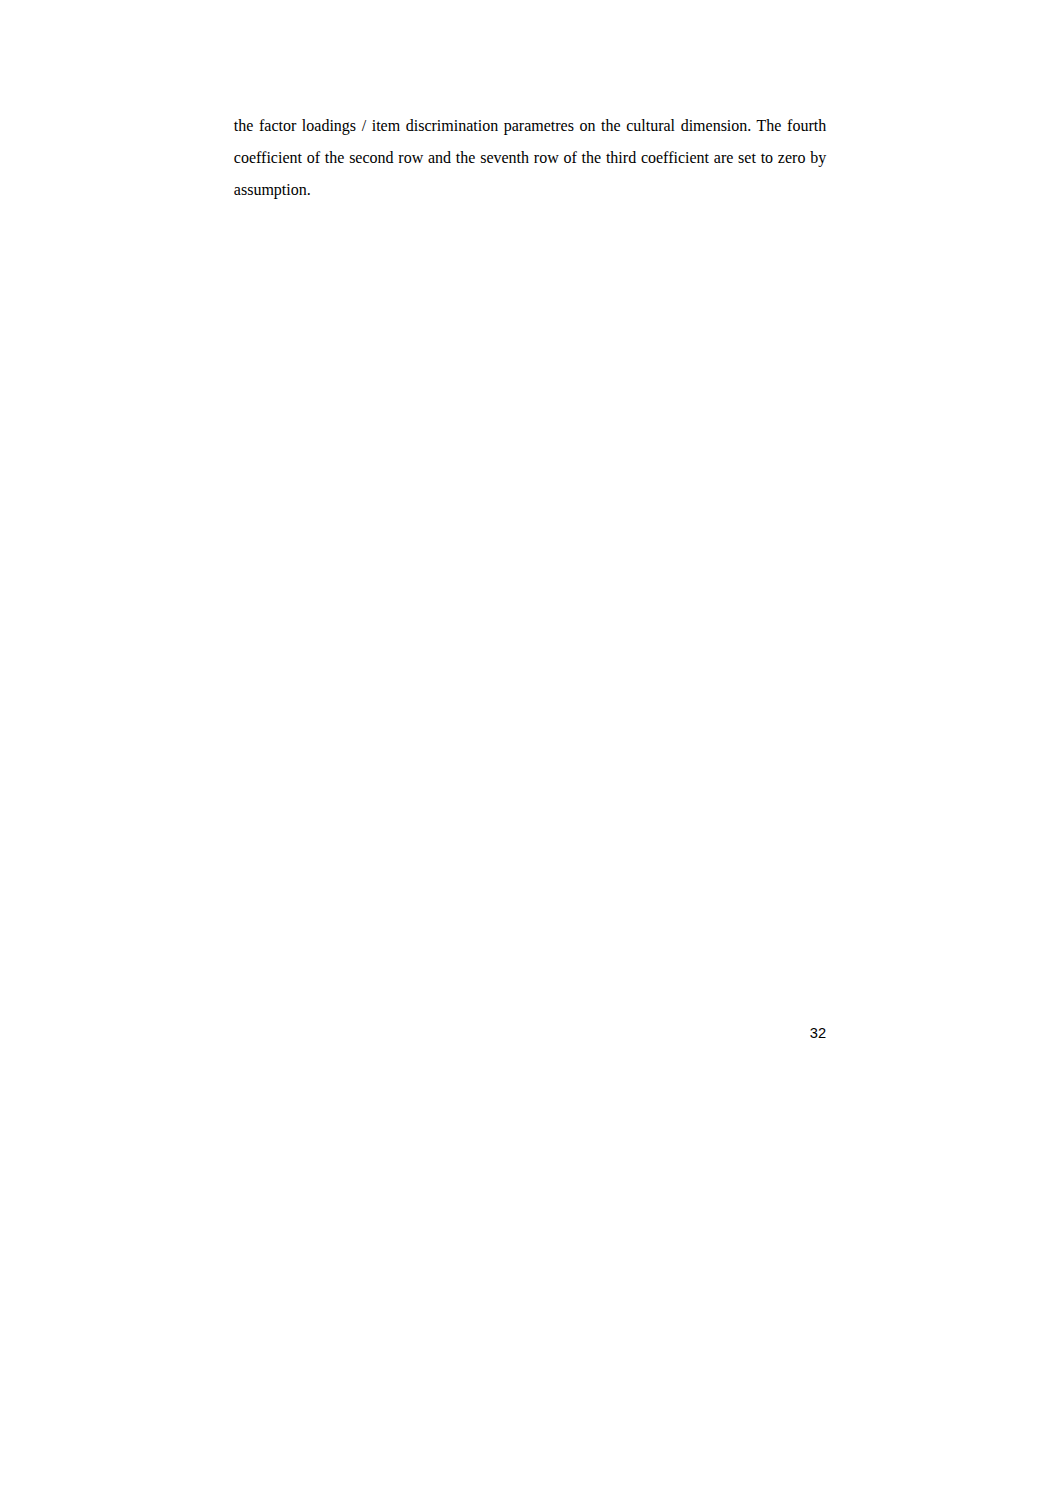the factor loadings / item discrimination parametres on the cultural dimension. The fourth coefficient of the second row and the seventh row of the third coefficient are set to zero by assumption.
32